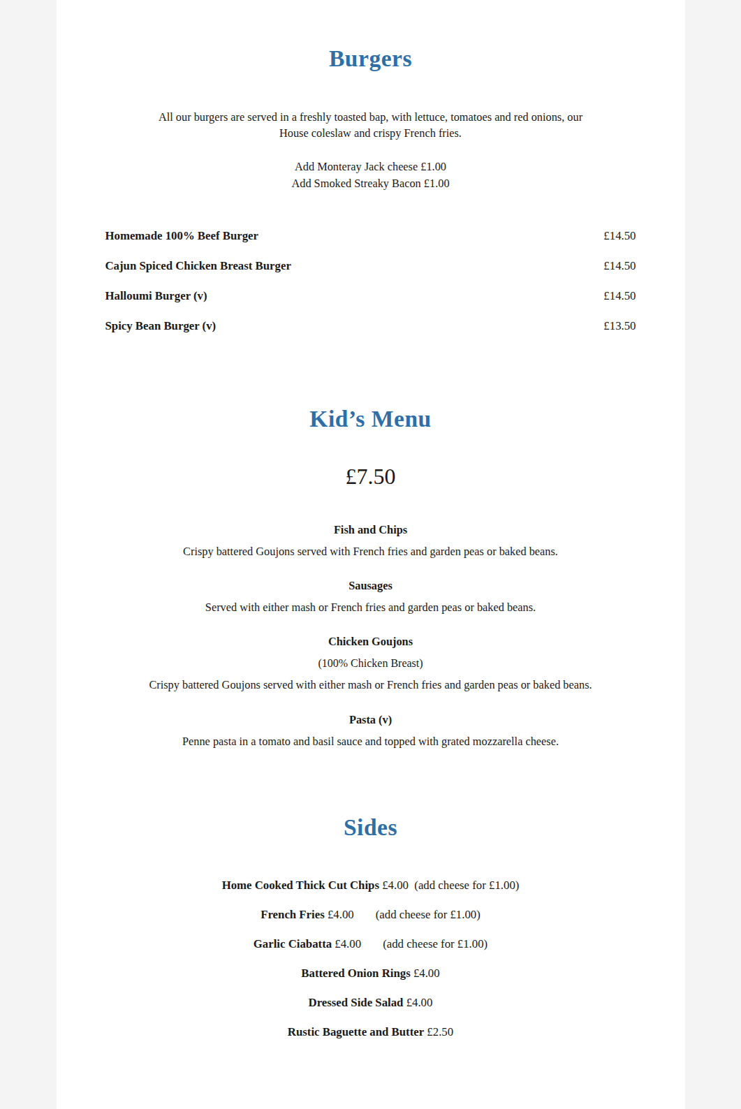Burgers
All our burgers are served in a freshly toasted bap, with lettuce, tomatoes and red onions, our House coleslaw and crispy French fries.
Add Monteray Jack cheese £1.00 Add Smoked Streaky Bacon £1.00
| Homemade 100% Beef Burger | £14.50 |
| Cajun Spiced Chicken Breast Burger | £14.50 |
| Halloumi Burger (v) | £14.50 |
| Spicy Bean Burger (v) | £13.50 |
Kid’s Menu
£7.50
Fish and Chips
Crispy battered Goujons served with French fries and garden peas or baked beans.
Sausages
Served with either mash or French fries and garden peas or baked beans.
Chicken Goujons
(100% Chicken Breast)
Crispy battered Goujons served with either mash or French fries and garden peas or baked beans.
Pasta (v)
Penne pasta in a tomato and basil sauce and topped with grated mozzarella cheese.
Sides
Home Cooked Thick Cut Chips £4.00 (add cheese for £1.00)
French Fries £4.00 (add cheese for £1.00)
Garlic Ciabatta £4.00 (add cheese for £1.00)
Battered Onion Rings £4.00
Dressed Side Salad £4.00
Rustic Baguette and Butter £2.50